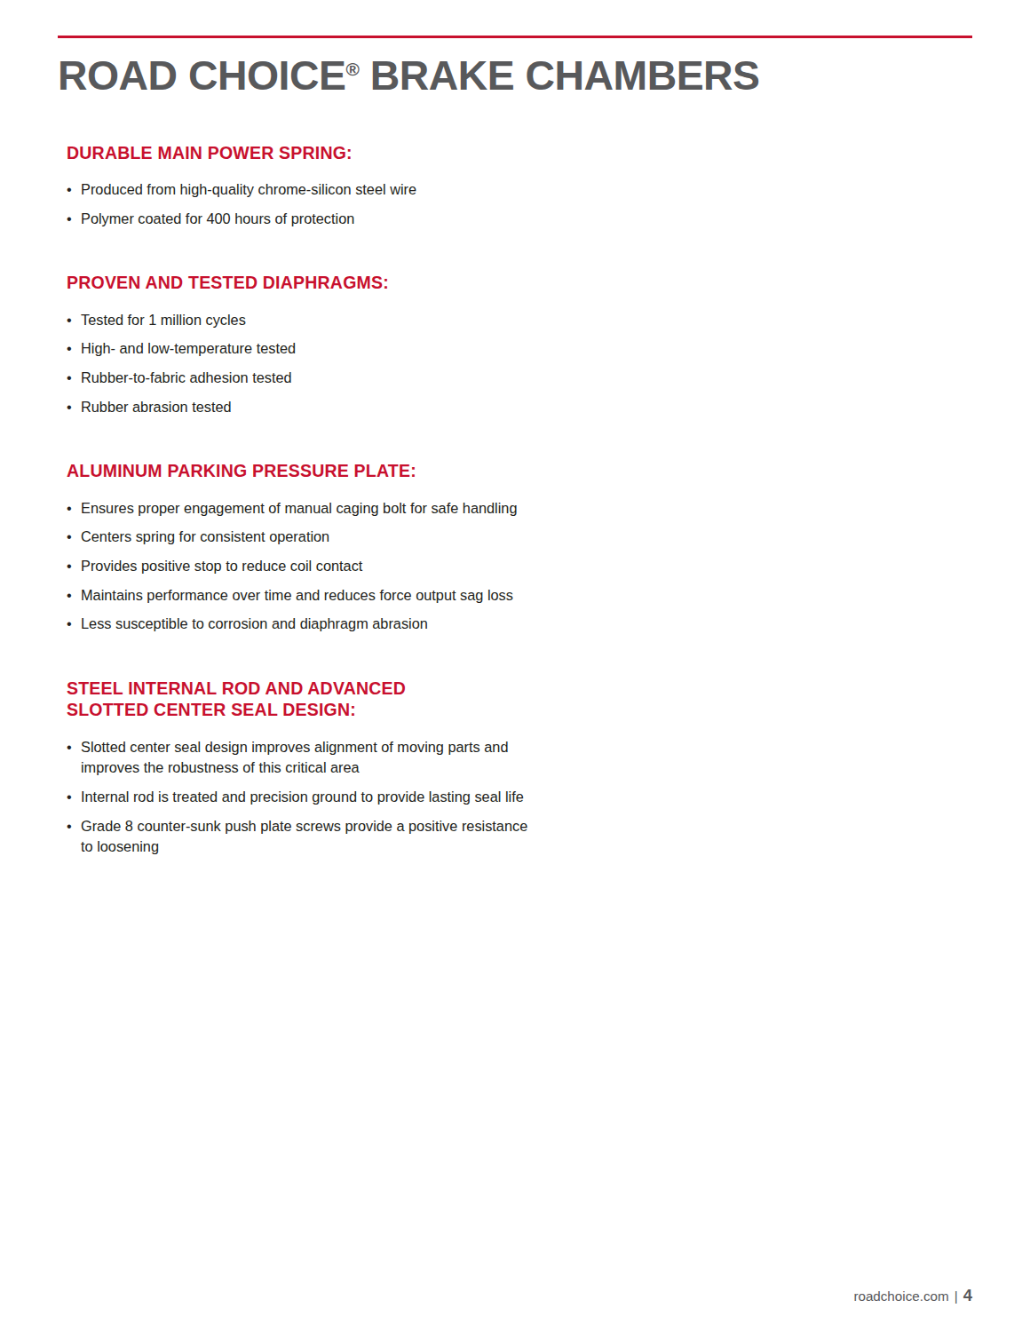Road Choice® Brake Chambers
Durable Main Power Spring:
Produced from high-quality chrome-silicon steel wire
Polymer coated for 400 hours of protection
Proven and Tested Diaphragms:
Tested for 1 million cycles
High- and low-temperature tested
Rubber-to-fabric adhesion tested
Rubber abrasion tested
Aluminum Parking Pressure Plate:
Ensures proper engagement of manual caging bolt for safe handling
Centers spring for consistent operation
Provides positive stop to reduce coil contact
Maintains performance over time and reduces force output sag loss
Less susceptible to corrosion and diaphragm abrasion
Steel Internal Rod and Advanced
Slotted Center Seal Design:
Slotted center seal design improves alignment of moving parts and improves the robustness of this critical area
Internal rod is treated and precision ground to provide lasting seal life
Grade 8 counter-sunk push plate screws provide a positive resistance to loosening
roadchoice.com |4